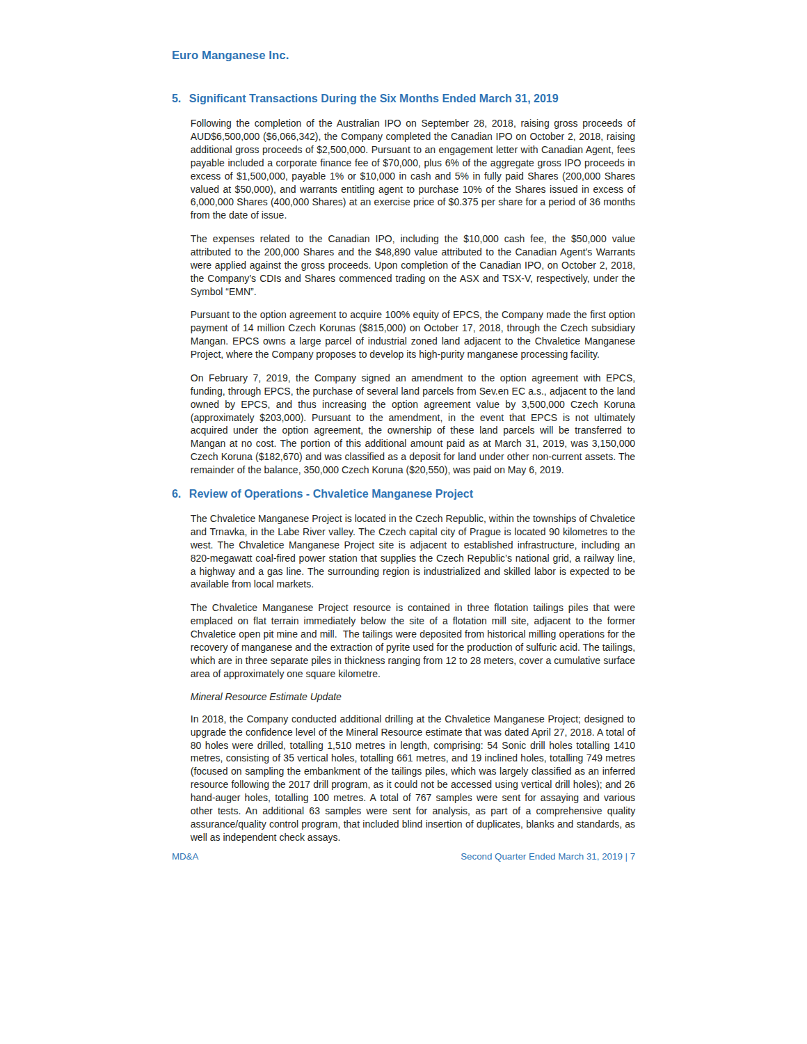Euro Manganese Inc.
5. Significant Transactions During the Six Months Ended March 31, 2019
Following the completion of the Australian IPO on September 28, 2018, raising gross proceeds of AUD$6,500,000 ($6,066,342), the Company completed the Canadian IPO on October 2, 2018, raising additional gross proceeds of $2,500,000. Pursuant to an engagement letter with Canadian Agent, fees payable included a corporate finance fee of $70,000, plus 6% of the aggregate gross IPO proceeds in excess of $1,500,000, payable 1% or $10,000 in cash and 5% in fully paid Shares (200,000 Shares valued at $50,000), and warrants entitling agent to purchase 10% of the Shares issued in excess of 6,000,000 Shares (400,000 Shares) at an exercise price of $0.375 per share for a period of 36 months from the date of issue.
The expenses related to the Canadian IPO, including the $10,000 cash fee, the $50,000 value attributed to the 200,000 Shares and the $48,890 value attributed to the Canadian Agent's Warrants were applied against the gross proceeds. Upon completion of the Canadian IPO, on October 2, 2018, the Company’s CDIs and Shares commenced trading on the ASX and TSX-V, respectively, under the Symbol “EMN”.
Pursuant to the option agreement to acquire 100% equity of EPCS, the Company made the first option payment of 14 million Czech Korunas ($815,000) on October 17, 2018, through the Czech subsidiary Mangan. EPCS owns a large parcel of industrial zoned land adjacent to the Chvaletice Manganese Project, where the Company proposes to develop its high-purity manganese processing facility.
On February 7, 2019, the Company signed an amendment to the option agreement with EPCS, funding, through EPCS, the purchase of several land parcels from Sev.en EC a.s., adjacent to the land owned by EPCS, and thus increasing the option agreement value by 3,500,000 Czech Koruna (approximately $203,000). Pursuant to the amendment, in the event that EPCS is not ultimately acquired under the option agreement, the ownership of these land parcels will be transferred to Mangan at no cost. The portion of this additional amount paid as at March 31, 2019, was 3,150,000 Czech Koruna ($182,670) and was classified as a deposit for land under other non-current assets. The remainder of the balance, 350,000 Czech Koruna ($20,550), was paid on May 6, 2019.
6. Review of Operations - Chvaletice Manganese Project
The Chvaletice Manganese Project is located in the Czech Republic, within the townships of Chvaletice and Trnavka, in the Labe River valley. The Czech capital city of Prague is located 90 kilometres to the west. The Chvaletice Manganese Project site is adjacent to established infrastructure, including an 820-megawatt coal-fired power station that supplies the Czech Republic’s national grid, a railway line, a highway and a gas line. The surrounding region is industrialized and skilled labor is expected to be available from local markets.
The Chvaletice Manganese Project resource is contained in three flotation tailings piles that were emplaced on flat terrain immediately below the site of a flotation mill site, adjacent to the former Chvaletice open pit mine and mill. The tailings were deposited from historical milling operations for the recovery of manganese and the extraction of pyrite used for the production of sulfuric acid. The tailings, which are in three separate piles in thickness ranging from 12 to 28 meters, cover a cumulative surface area of approximately one square kilometre.
Mineral Resource Estimate Update
In 2018, the Company conducted additional drilling at the Chvaletice Manganese Project; designed to upgrade the confidence level of the Mineral Resource estimate that was dated April 27, 2018. A total of 80 holes were drilled, totalling 1,510 metres in length, comprising: 54 Sonic drill holes totalling 1410 metres, consisting of 35 vertical holes, totalling 661 metres, and 19 inclined holes, totalling 749 metres (focused on sampling the embankment of the tailings piles, which was largely classified as an inferred resource following the 2017 drill program, as it could not be accessed using vertical drill holes); and 26 hand-auger holes, totalling 100 metres. A total of 767 samples were sent for assaying and various other tests. An additional 63 samples were sent for analysis, as part of a comprehensive quality assurance/quality control program, that included blind insertion of duplicates, blanks and standards, as well as independent check assays.
MD&A
Second Quarter Ended March 31, 2019 | 7